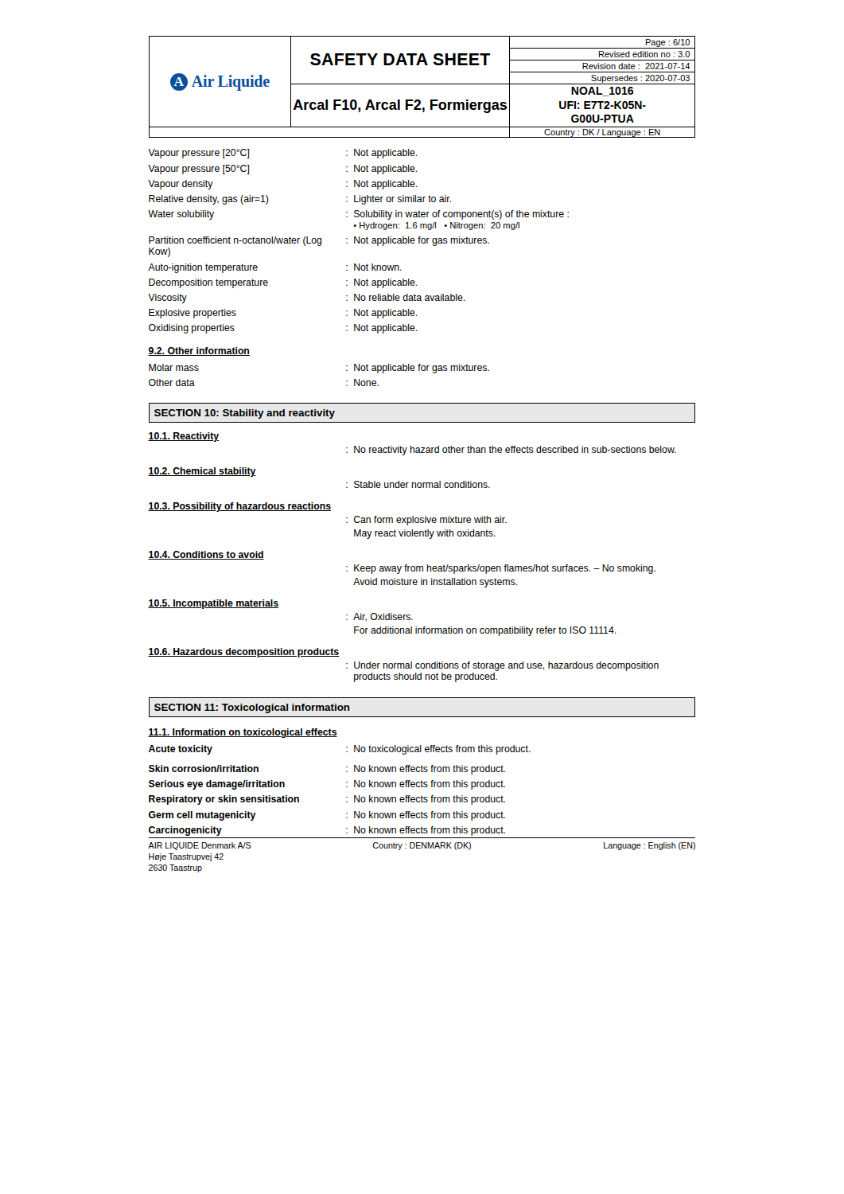| A Air Liquide | SAFETY DATA SHEET | / Page : 6/10 / / Revised edition no : 3.0 / / Revision date : 2021-07-14 / / Supersedes : 2020-07-03 / |
| Arcal F10, Arcal F2, Formiergas | NOAL_1016 UFI: E7T2-K05N- G00U-PTUA |
| | Country : DK / Language : EN |
| Vapour pressure [20°C] | : | Not applicable. |
| Vapour pressure [50°C] | : | Not applicable. |
| Vapour density | : | Not applicable. |
| Relative density, gas (air=1) | : | Lighter or similar to air. |
| Water solubility | : | Solubility in water of component(s) of the mixture : • Hydrogen: 1.6 mg/l • Nitrogen: 20 mg/l |
| Partition coefficient n-octanol/water (Log Kow) | : | Not applicable for gas mixtures. |
| Auto-ignition temperature | : | Not known. |
| Decomposition temperature | : | Not applicable. |
| Viscosity | : | No reliable data available. |
| Explosive properties | : | Not applicable. |
| Oxidising properties | : | Not applicable. |
9.2. Other information
| Molar mass | : | Not applicable for gas mixtures. |
| Other data | : | None. |
SECTION 10: Stability and reactivity
10.1. Reactivity
:
No reactivity hazard other than the effects described in sub-sections below.
10.2. Chemical stability
:
Stable under normal conditions.
10.3. Possibility of hazardous reactions
:
Can form explosive mixture with air.
May react violently with oxidants.
10.4. Conditions to avoid
:
Keep away from heat/sparks/open flames/hot surfaces. – No smoking.
Avoid moisture in installation systems.
10.5. Incompatible materials
:
Air, Oxidisers.
For additional information on compatibility refer to ISO 11114.
10.6. Hazardous decomposition products
:
Under normal conditions of storage and use, hazardous decomposition products should not be produced.
SECTION 11: Toxicological information
11.1. Information on toxicological effects
| Acute toxicity | : | No toxicological effects from this product. |
| Skin corrosion/irritation | : | No known effects from this product. |
| Serious eye damage/irritation | : | No known effects from this product. |
| Respiratory or skin sensitisation | : | No known effects from this product. |
| Germ cell mutagenicity | : | No known effects from this product. |
| Carcinogenicity | : | No known effects from this product. |
AIR LIQUIDE Denmark A/S
Høje Taastrupvej 42
2630 Taastrup
Country : DENMARK (DK)
Language : English (EN)